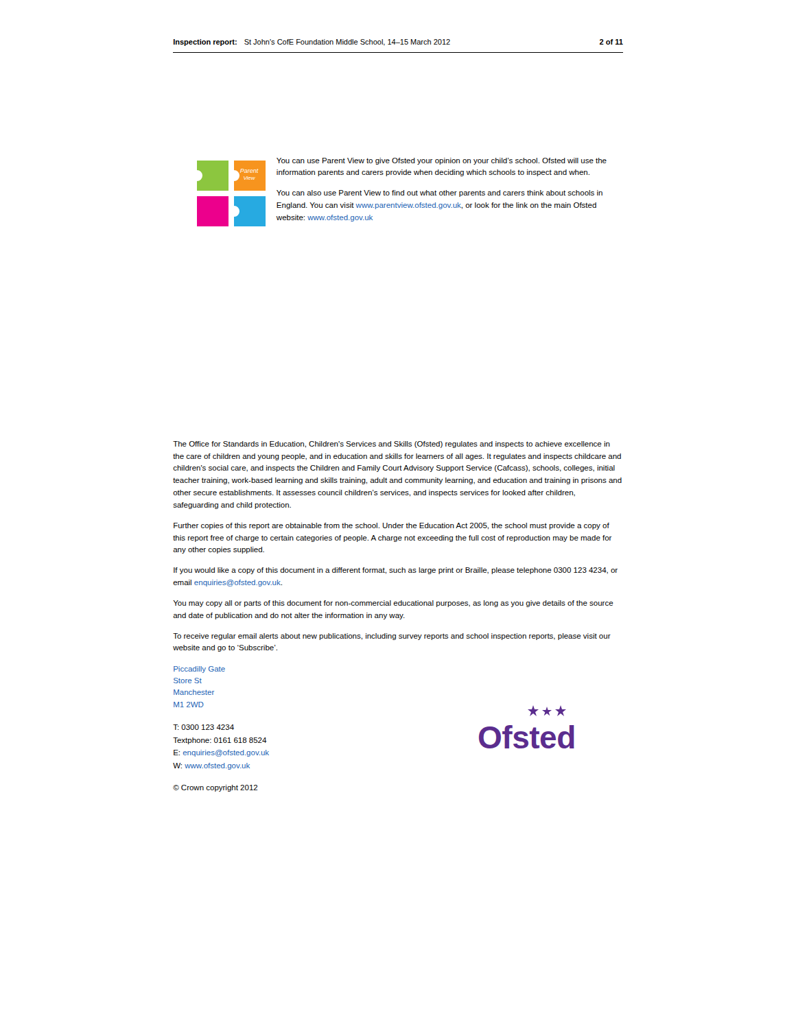Inspection report: St John's CofE Foundation Middle School, 14–15 March 2012
2 of 11
Parent View
You can use Parent View to give Ofsted your opinion on your child’s school. Ofsted will use the information parents and carers provide when deciding which schools to inspect and when.
You can also use Parent View to find out what other parents and carers think about schools in England. You can visit www.parentview.ofsted.gov.uk, or look for the link on the main Ofsted website: www.ofsted.gov.uk
The Office for Standards in Education, Children's Services and Skills (Ofsted) regulates and inspects to achieve excellence in the care of children and young people, and in education and skills for learners of all ages. It regulates and inspects childcare and children's social care, and inspects the Children and Family Court Advisory Support Service (Cafcass), schools, colleges, initial teacher training, work-based learning and skills training, adult and community learning, and education and training in prisons and other secure establishments. It assesses council children’s services, and inspects services for looked after children, safeguarding and child protection.
Further copies of this report are obtainable from the school. Under the Education Act 2005, the school must provide a copy of this report free of charge to certain categories of people. A charge not exceeding the full cost of reproduction may be made for any other copies supplied.
If you would like a copy of this document in a different format, such as large print or Braille, please telephone 0300 123 4234, or email enquiries@ofsted.gov.uk.
You may copy all or parts of this document for non-commercial educational purposes, as long as you give details of the source and date of publication and do not alter the information in any way.
To receive regular email alerts about new publications, including survey reports and school inspection reports, please visit our website and go to ‘Subscribe’.
Piccadilly Gate Store St Manchester M1 2WD
T: 0300 123 4234
Textphone: 0161 618 8524
E: enquiries@ofsted.gov.uk
W: www.ofsted.gov.uk
© Crown copyright 2012
Ofsted